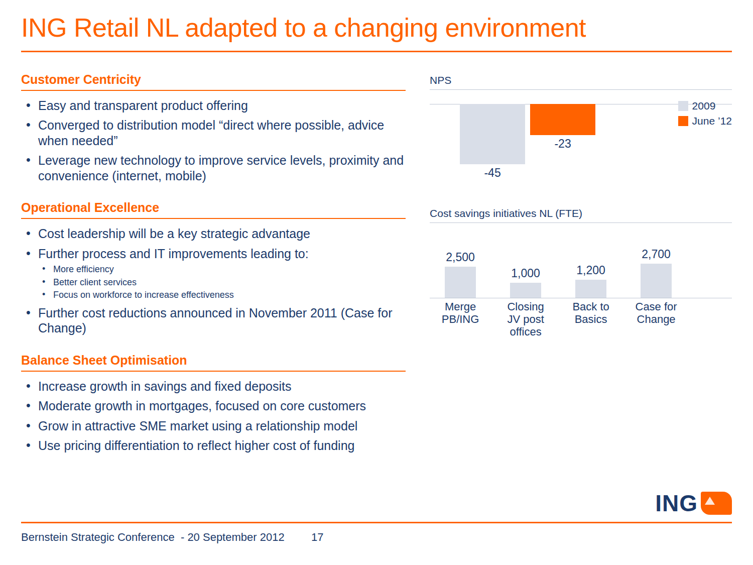ING Retail NL adapted to a changing environment
Customer Centricity
Easy and transparent product offering
Converged to distribution model “direct where possible, advice when needed”
Leverage new technology to improve service levels, proximity and convenience (internet, mobile)
Operational Excellence
Cost leadership will be a key strategic advantage
Further process and IT improvements leading to:
More efficiency
Better client services
Focus on workforce to increase effectiveness
Further cost reductions announced in November 2011 (Case for Change)
Balance Sheet Optimisation
Increase growth in savings and fixed deposits
Moderate growth in mortgages, focused on core customers
Grow in attractive SME market using a relationship model
Use pricing differentiation to reflect higher cost of funding
NPS
-45
-23
2009
June ’12
Cost savings initiatives NL (FTE)
2,500
1,000
1,200
2,700
Merge
PB/ING
Closing
JV post
offices
Back to
Basics
Case for
Change
ING
Bernstein Strategic Conference - 20 September 2012
17